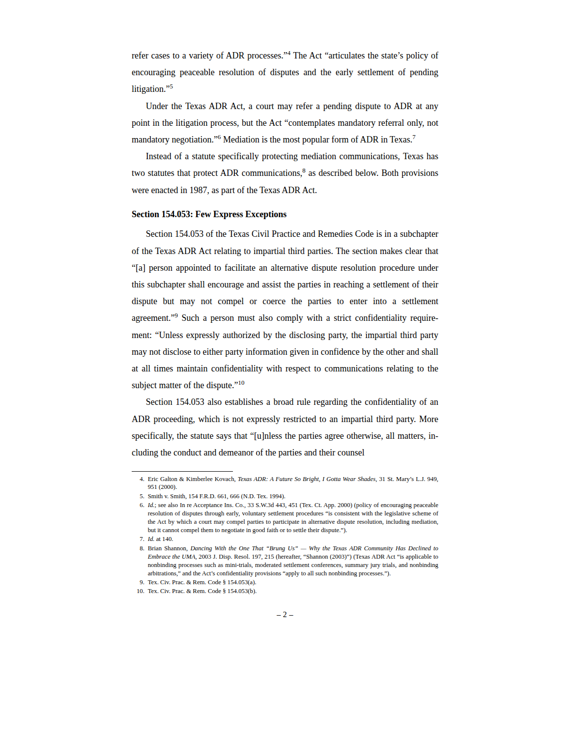refer cases to a variety of ADR processes.”4 The Act “articulates the state’s policy of encouraging peaceable resolution of disputes and the early settlement of pending litigation.”5
Under the Texas ADR Act, a court may refer a pending dispute to ADR at any point in the litigation process, but the Act “contemplates mandatory referral only, not mandatory negotiation.”6 Mediation is the most popular form of ADR in Texas.7
Instead of a statute specifically protecting mediation communications, Texas has two statutes that protect ADR communications,8 as described below. Both provisions were enacted in 1987, as part of the Texas ADR Act.
Section 154.053: Few Express Exceptions
Section 154.053 of the Texas Civil Practice and Remedies Code is in a subchapter of the Texas ADR Act relating to impartial third parties. The section makes clear that “[a] person appointed to facilitate an alternative dispute resolution procedure under this subchapter shall encourage and assist the parties in reaching a settlement of their dispute but may not compel or coerce the parties to enter into a settlement agreement.”9 Such a person must also comply with a strict confidentiality requirement: “Unless expressly authorized by the disclosing party, the impartial third party may not disclose to either party information given in confidence by the other and shall at all times maintain confidentiality with respect to communications relating to the subject matter of the dispute.”10
Section 154.053 also establishes a broad rule regarding the confidentiality of an ADR proceeding, which is not expressly restricted to an impartial third party. More specifically, the statute says that “[u]nless the parties agree otherwise, all matters, including the conduct and demeanor of the parties and their counsel
4. Eric Galton & Kimberlee Kovach, Texas ADR: A Future So Bright, I Gotta Wear Shades, 31 St. Mary’s L.J. 949, 951 (2000).
5. Smith v. Smith, 154 F.R.D. 661, 666 (N.D. Tex. 1994).
6. Id.; see also In re Acceptance Ins. Co., 33 S.W.3d 443, 451 (Tex. Ct. App. 2000) (policy of encouraging peaceable resolution of disputes through early, voluntary settlement procedures “is consistent with the legislative scheme of the Act by which a court may compel parties to participate in alternative dispute resolution, including mediation, but it cannot compel them to negotiate in good faith or to settle their dispute.”).
7. Id. at 140.
8. Brian Shannon, Dancing With the One That “Brung Us” — Why the Texas ADR Community Has Declined to Embrace the UMA, 2003 J. Disp. Resol. 197, 215 (hereafter, “Shannon (2003)”) (Texas ADR Act “is applicable to nonbinding processes such as mini-trials, moderated settlement conferences, summary jury trials, and nonbinding arbitrations,” and the Act’s confidentiality provisions “apply to all such nonbinding processes.”).
9. Tex. Civ. Prac. & Rem. Code § 154.053(a).
10. Tex. Civ. Prac. & Rem. Code § 154.053(b).
– 2 –